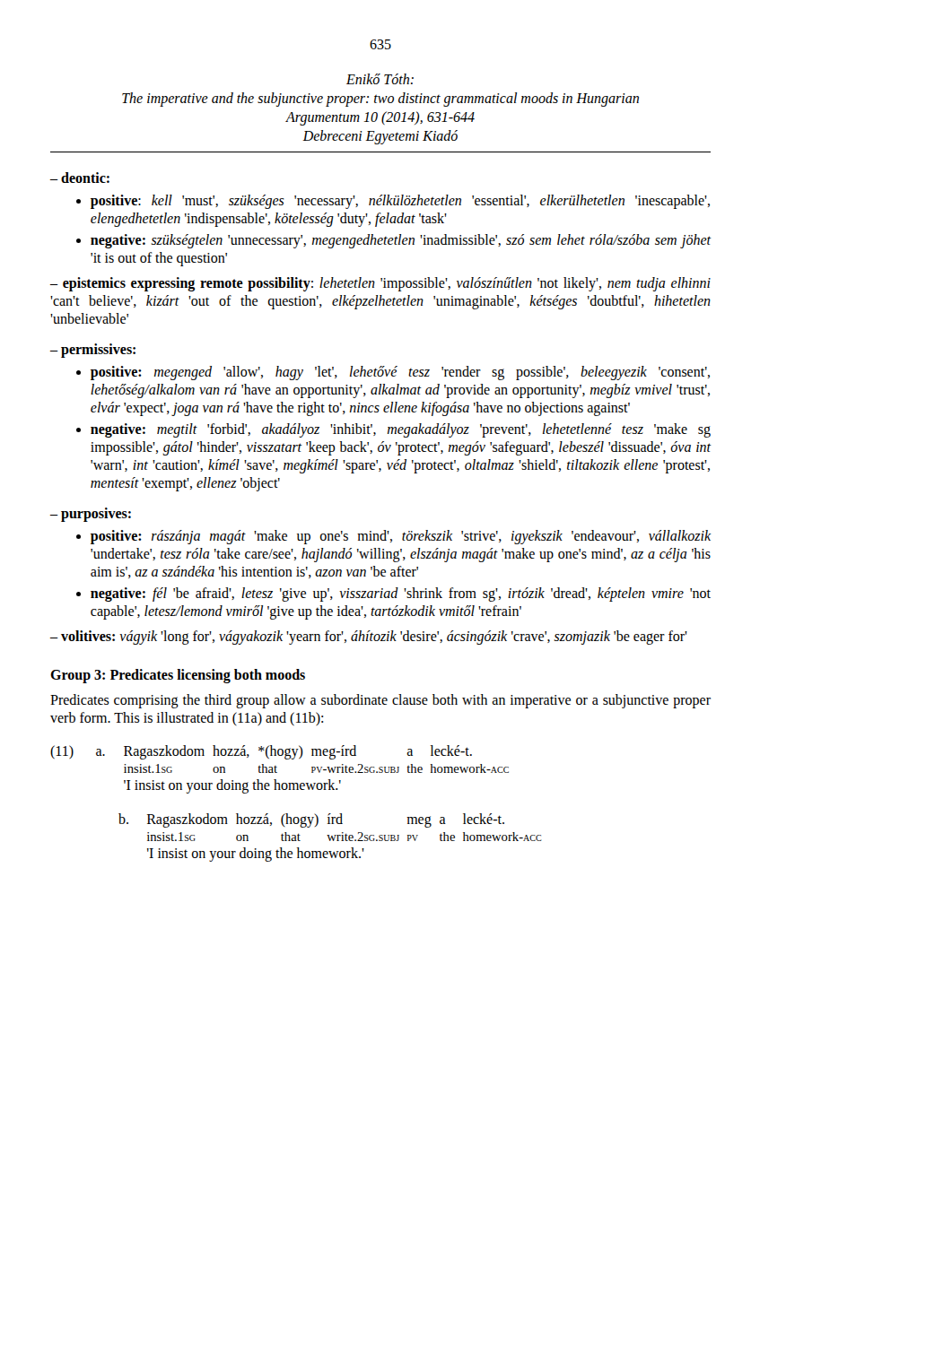635
Enikő Tóth:
The imperative and the subjunctive proper: two distinct grammatical moods in Hungarian
Argumentum 10 (2014), 631-644
Debreceni Egyetemi Kiadó
– deontic:
positive: kell 'must', szükséges 'necessary', nélkülözhetetlen 'essential', elkerülhetetlen 'inescapable', elengedhetetlen 'indispensable', kötelesség 'duty', feladat 'task'
negative: szükségtelen 'unnecessary', megengedhetetlen 'inadmissible', szó sem lehet róla/szóba sem jöhet 'it is out of the question'
– epistemics expressing remote possibility: lehetetlen 'impossible', valószínűtlen 'not likely', nem tudja elhinni 'can't believe', kizárt 'out of the question', elképzelhetetlen 'unimaginable', kétséges 'doubtful', hihetetlen 'unbelievable'
– permissives:
positive: megenged 'allow', hagy 'let', lehetővé tesz 'render sg possible', beleegyezik 'consent', lehetőség/alkalom van rá 'have an opportunity', alkalmat ad 'provide an opportunity', megbíz vmivel 'trust', elvár 'expect', joga van rá 'have the right to', nincs ellene kifogása 'have no objections against'
negative: megtilt 'forbid', akadályoz 'inhibit', megakadályoz 'prevent', lehetetlenné tesz 'make sg impossible', gátol 'hinder', visszatart 'keep back', óv 'protect', megóv 'safeguard', lebeszél 'dissuade', óva int 'warn', int 'caution', kímél 'save', megkímél 'spare', véd 'protect', oltalmaz 'shield', tiltakozik ellene 'protest', mentesít 'exempt', ellenez 'object'
– purposives:
positive: rászánja magát 'make up one's mind', törekszik 'strive', igyekszik 'endeavour', vállalkozik 'undertake', tesz róla 'take care/see', hajlandó 'willing', elszánja magát 'make up one's mind', az a célja 'his aim is', az a szándéka 'his intention is', azon van 'be after'
negative: fél 'be afraid', letesz 'give up', visszariad 'shrink from sg', irtózik 'dread', képtelen vmire 'not capable', letesz/lemond vmiről 'give up the idea', tartózkodik vmitől 'refrain'
– volitives: vágyik 'long for', vágyakozik 'yearn for', áhítozik 'desire', ácsingózik 'crave', szomjazik 'be eager for'
Group 3: Predicates licensing both moods
Predicates comprising the third group allow a subordinate clause both with an imperative or a subjunctive proper verb form. This is illustrated in (11a) and (11b):
| (11) | a. | Ragaszkodom | hozzá, | *(hogy) | meg-írd | a | lecké-t. |
| | | insist.1 sg | on | that | pv -write.2 sg.subj | the | homework- acc |
| | | 'I insist on your doing the homework.' |
| | b. | Ragaszkodom | hozzá, | (hogy) | írd | meg | a | lecké-t. |
| | | insist.1 sg | on | that | write.2 sg.subj | pv | the | homework- acc |
| | | 'I insist on your doing the homework.' |